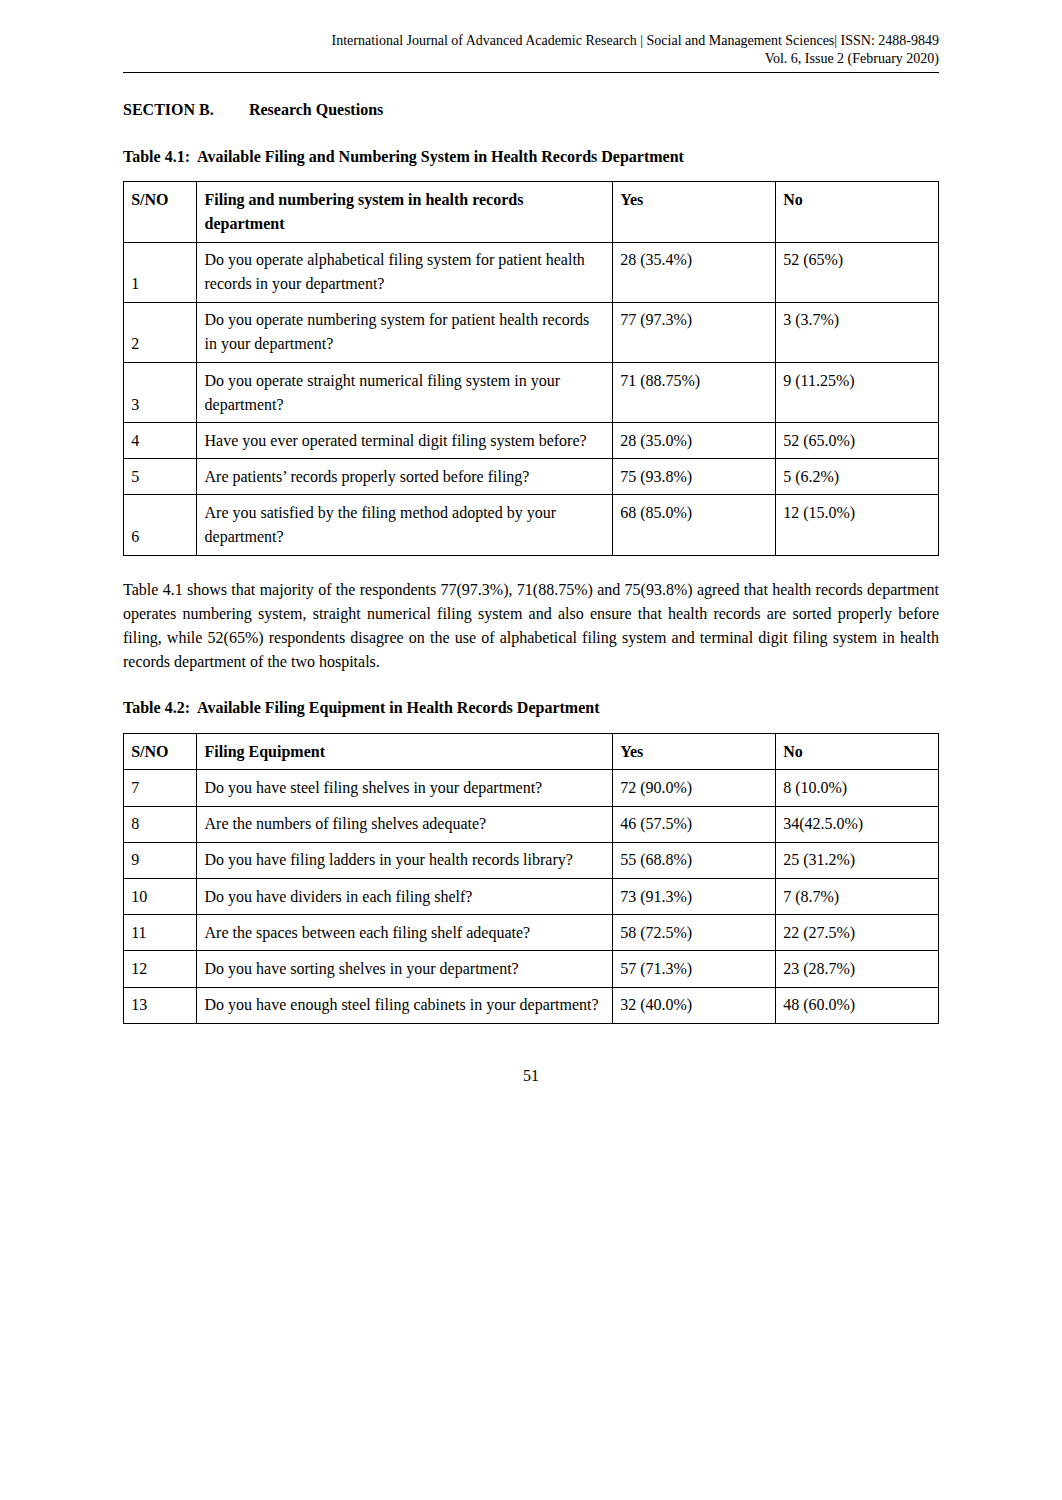International Journal of Advanced Academic Research | Social and Management Sciences| ISSN: 2488-9849
Vol. 6, Issue 2 (February 2020)
SECTION B. Research Questions
Table 4.1: Available Filing and Numbering System in Health Records Department
| S/NO | Filing and numbering system in health records department | Yes | No |
| --- | --- | --- | --- |
| 1 | Do you operate alphabetical filing system for patient health records in your department? | 28 (35.4%) | 52 (65%) |
| 2 | Do you operate numbering system for patient health records in your department? | 77 (97.3%) | 3 (3.7%) |
| 3 | Do you operate straight numerical filing system in your department? | 71 (88.75%) | 9 (11.25%) |
| 4 | Have you ever operated terminal digit filing system before? | 28 (35.0%) | 52 (65.0%) |
| 5 | Are patients’ records properly sorted before filing? | 75 (93.8%) | 5 (6.2%) |
| 6 | Are you satisfied by the filing method adopted by your department? | 68 (85.0%) | 12 (15.0%) |
Table 4.1 shows that majority of the respondents 77(97.3%), 71(88.75%) and 75(93.8%) agreed that health records department operates numbering system, straight numerical filing system and also ensure that health records are sorted properly before filing, while 52(65%) respondents disagree on the use of alphabetical filing system and terminal digit filing system in health records department of the two hospitals.
Table 4.2: Available Filing Equipment in Health Records Department
| S/NO | Filing Equipment | Yes | No |
| --- | --- | --- | --- |
| 7 | Do you have steel filing shelves in your department? | 72 (90.0%) | 8 (10.0%) |
| 8 | Are the numbers of filing shelves adequate? | 46 (57.5%) | 34(42.5.0%) |
| 9 | Do you have filing ladders in your health records library? | 55 (68.8%) | 25 (31.2%) |
| 10 | Do you have dividers in each filing shelf? | 73 (91.3%) | 7 (8.7%) |
| 11 | Are the spaces between each filing shelf adequate? | 58 (72.5%) | 22 (27.5%) |
| 12 | Do you have sorting shelves in your department? | 57 (71.3%) | 23 (28.7%) |
| 13 | Do you have enough steel filing cabinets in your department? | 32 (40.0%) | 48 (60.0%) |
51